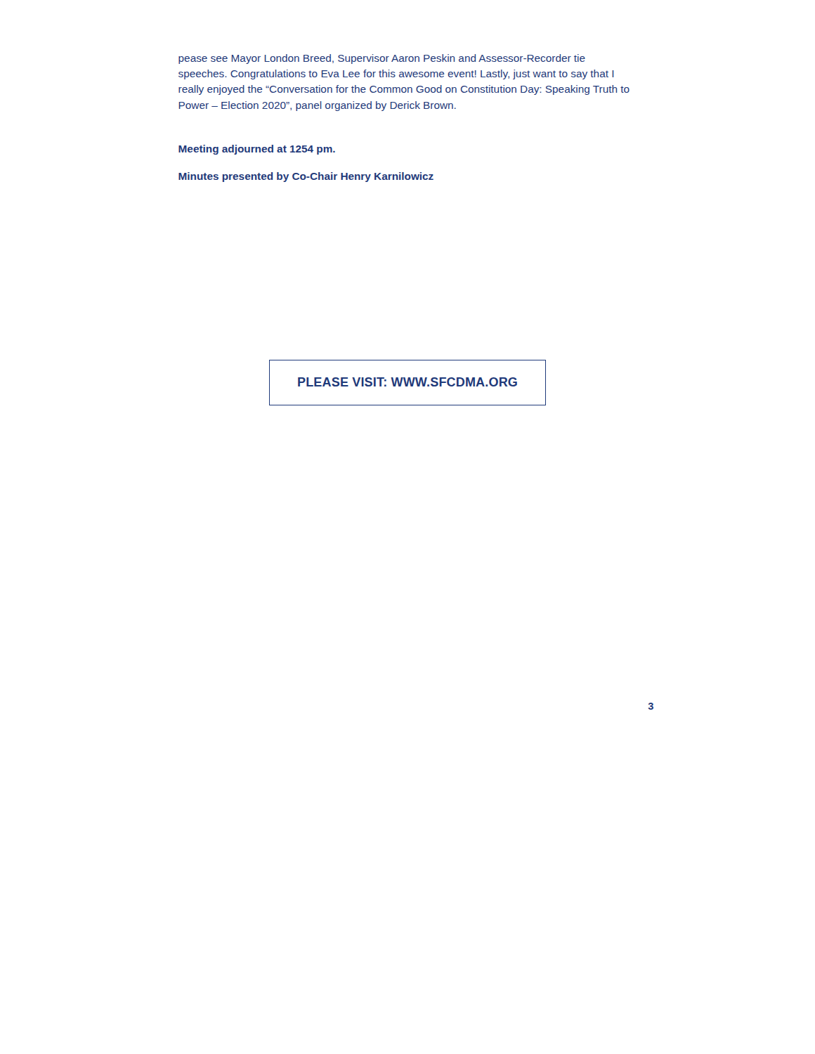pease see Mayor London Breed, Supervisor Aaron Peskin and Assessor-Recorder tie speeches. Congratulations to Eva Lee for this awesome event! Lastly, just want to say that I really enjoyed the “Conversation for the Common Good on Constitution Day: Speaking Truth to Power – Election 2020”, panel organized by Derick Brown.
Meeting adjourned at 1254 pm.
Minutes presented by Co-Chair Henry Karnilowicz
PLEASE VISIT: WWW.SFCDMA.ORG
3